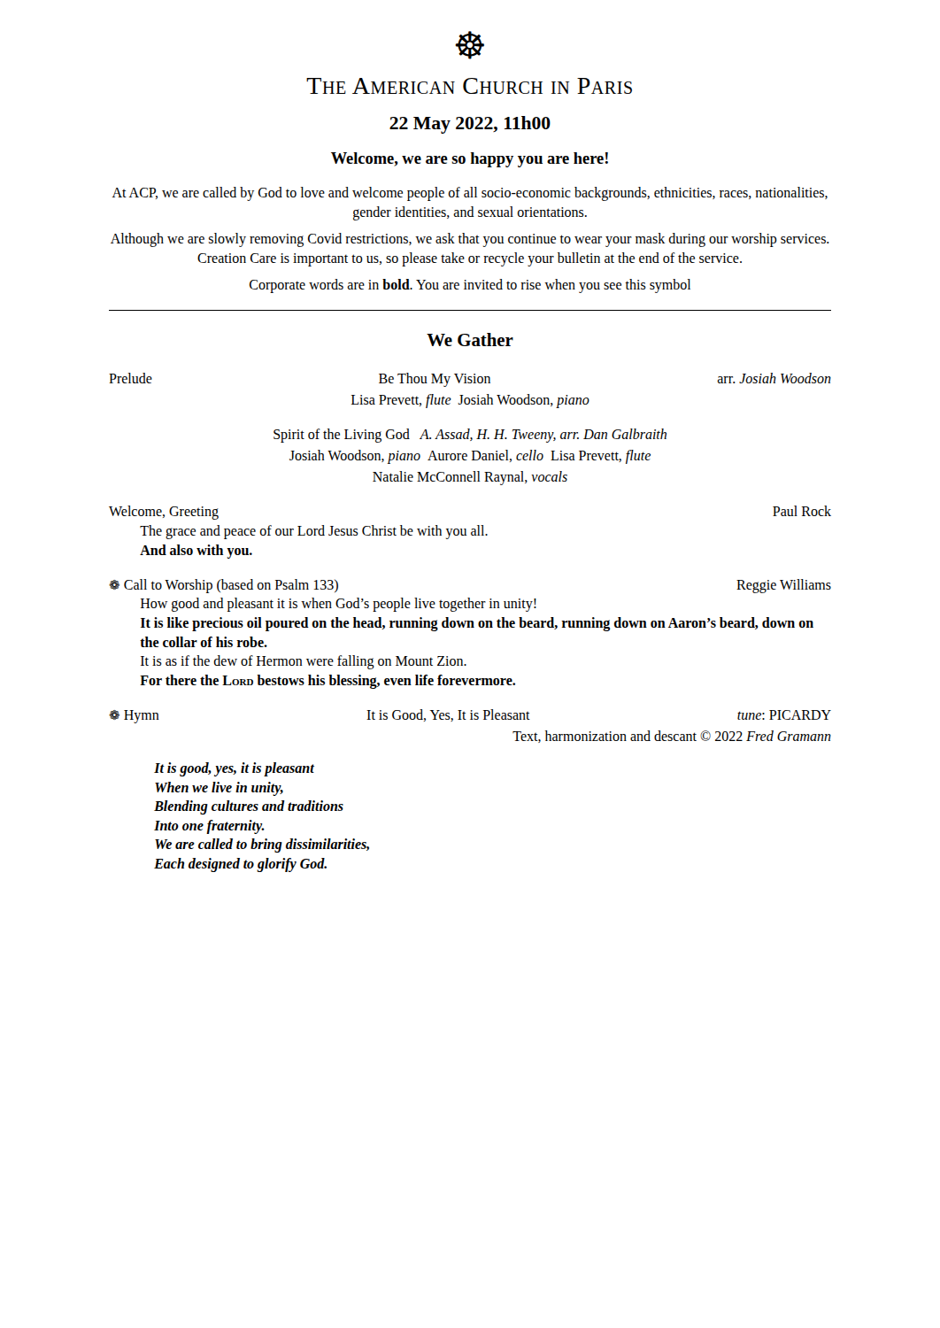☸
The American Church in Paris
22 May 2022, 11h00
Welcome, we are so happy you are here!
At ACP, we are called by God to love and welcome people of all socio-economic backgrounds, ethnicities, races, nationalities, gender identities, and sexual orientations.
Although we are slowly removing Covid restrictions, we ask that you continue to wear your mask during our worship services. Creation Care is important to us, so please take or recycle your bulletin at the end of the service.
Corporate words are in bold. You are invited to rise when you see this symbol
We Gather
Prelude Be Thou My Vision arr. Josiah Woodson
Lisa Prevett, flute Josiah Woodson, piano
Spirit of the Living God A. Assad, H. H. Tweeny, arr. Dan Galbraith
Josiah Woodson, piano Aurore Daniel, cello Lisa Prevett, flute
Natalie McConnell Raynal, vocals
Welcome, Greeting Paul Rock
The grace and peace of our Lord Jesus Christ be with you all.
And also with you.
Call to Worship (based on Psalm 133) Reggie Williams
How good and pleasant it is when God’s people live together in unity!
It is like precious oil poured on the head, running down on the beard, running down on Aaron’s beard, down on the collar of his robe.
It is as if the dew of Hermon were falling on Mount Zion.
For there the Lord bestows his blessing, even life forevermore.
Hymn It is Good, Yes, It is Pleasant tune: PICARDY
Text, harmonization and descant © 2022 Fred Gramann
It is good, yes, it is pleasant
When we live in unity,
Blending cultures and traditions
Into one fraternity.
We are called to bring dissimilarities,
Each designed to glorify God.